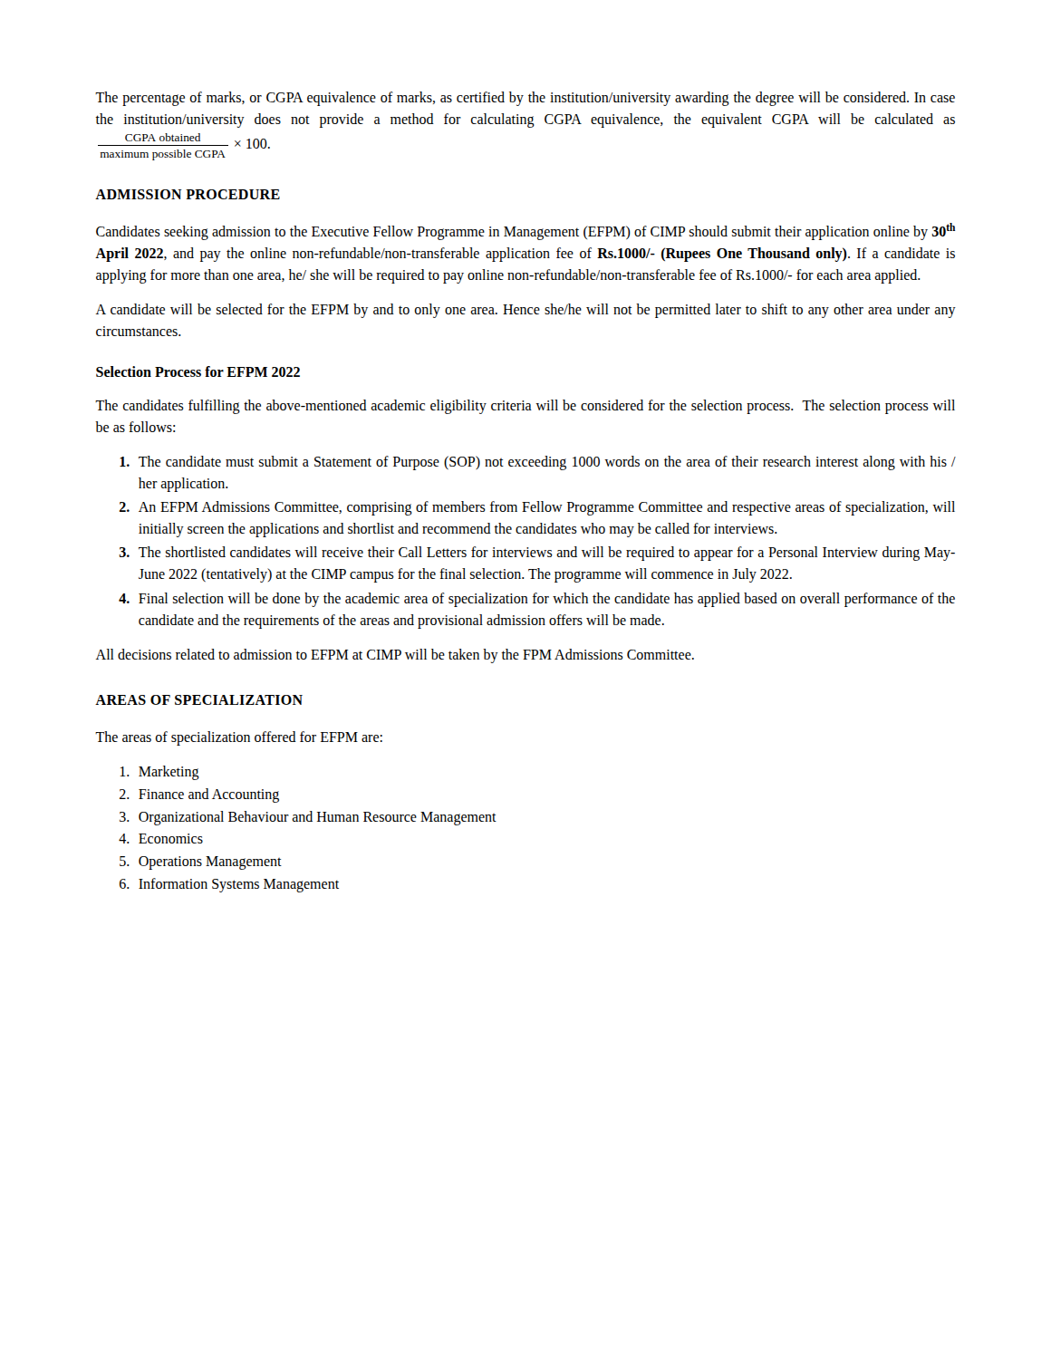The percentage of marks, or CGPA equivalence of marks, as certified by the institution/university awarding the degree will be considered. In case the institution/university does not provide a method for calculating CGPA equivalence, the equivalent CGPA will be calculated as CGPA obtained maximum possible CGPA × 100.
ADMISSION PROCEDURE
Candidates seeking admission to the Executive Fellow Programme in Management (EFPM) of CIMP should submit their application online by 30th April 2022, and pay the online non-refundable/non-transferable application fee of Rs.1000/- (Rupees One Thousand only). If a candidate is applying for more than one area, he/ she will be required to pay online non-refundable/non-transferable fee of Rs.1000/- for each area applied.
A candidate will be selected for the EFPM by and to only one area. Hence she/he will not be permitted later to shift to any other area under any circumstances.
Selection Process for EFPM 2022
The candidates fulfilling the above-mentioned academic eligibility criteria will be considered for the selection process. The selection process will be as follows:
The candidate must submit a Statement of Purpose (SOP) not exceeding 1000 words on the area of their research interest along with his / her application.
An EFPM Admissions Committee, comprising of members from Fellow Programme Committee and respective areas of specialization, will initially screen the applications and shortlist and recommend the candidates who may be called for interviews.
The shortlisted candidates will receive their Call Letters for interviews and will be required to appear for a Personal Interview during May-June 2022 (tentatively) at the CIMP campus for the final selection. The programme will commence in July 2022.
Final selection will be done by the academic area of specialization for which the candidate has applied based on overall performance of the candidate and the requirements of the areas and provisional admission offers will be made.
All decisions related to admission to EFPM at CIMP will be taken by the FPM Admissions Committee.
AREAS OF SPECIALIZATION
The areas of specialization offered for EFPM are:
Marketing
Finance and Accounting
Organizational Behaviour and Human Resource Management
Economics
Operations Management
Information Systems Management